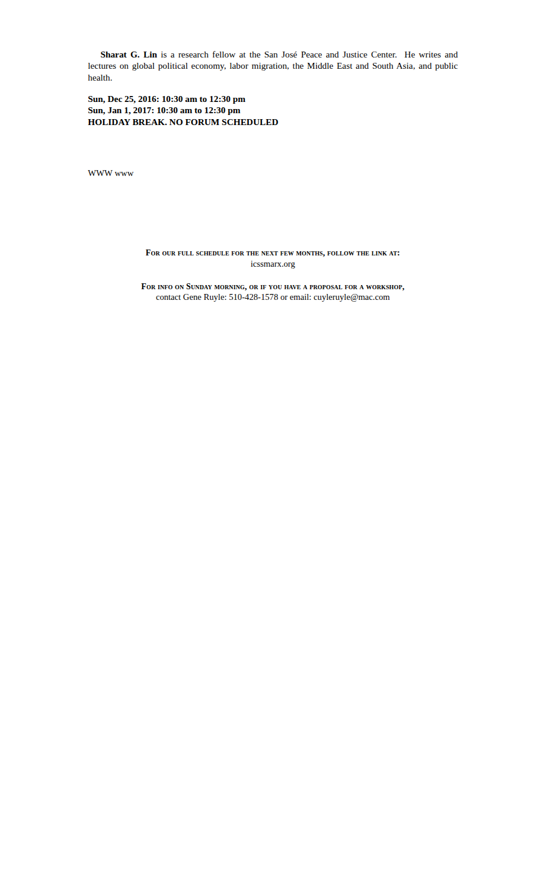Sharat G. Lin is a research fellow at the San José Peace and Justice Center. He writes and lectures on global political economy, labor migration, the Middle East and South Asia, and public health.
Sun, Dec 25, 2016: 10:30 am to 12:30 pm
Sun, Jan 1, 2017: 10:30 am to 12:30 pm
HOLIDAY BREAK. NO FORUM SCHEDULED
WWW www
For our full schedule for the next few months, follow the link at:
icssmarx.org
For info on Sunday morning, or if you have a proposal for a workshop,
contact Gene Ruyle: 510-428-1578 or email: cuyleruyle@mac.com